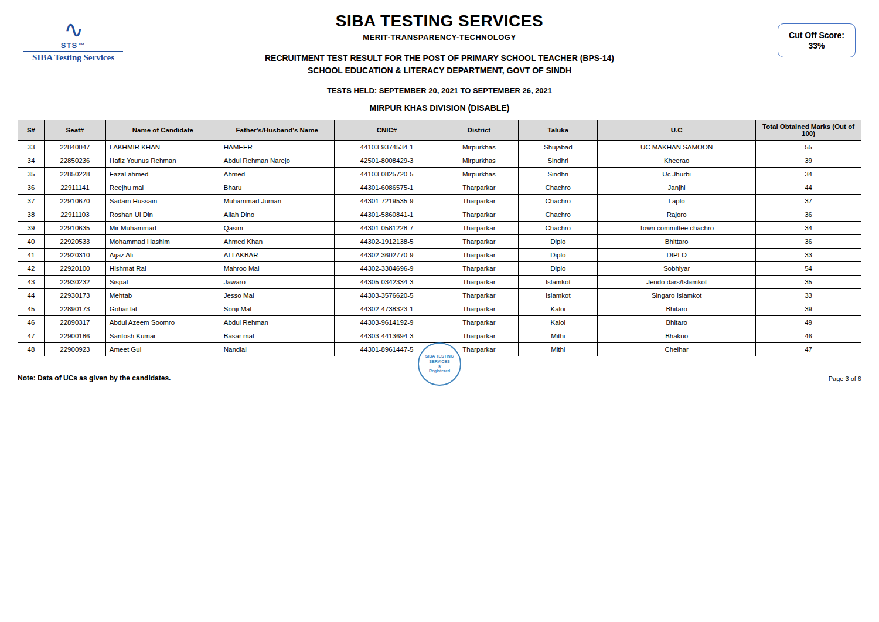∿
STS™
SIBA Testing Services
Cut Off Score:
33%
SIBA TESTING SERVICES
MERIT-TRANSPARENCY-TECHNOLOGY
RECRUITMENT TEST RESULT FOR THE POST OF PRIMARY SCHOOL TEACHER (BPS-14)
SCHOOL EDUCATION & LITERACY DEPARTMENT, GOVT OF SINDH
TESTS HELD: SEPTEMBER 20, 2021 TO SEPTEMBER 26, 2021
MIRPUR KHAS DIVISION (DISABLE)
| S# | Seat# | Name of Candidate | Father's/Husband's Name | CNIC# | District | Taluka | U.C | Total Obtained Marks (Out of 100) |
| --- | --- | --- | --- | --- | --- | --- | --- | --- |
| 33 | 22840047 | LAKHMIR KHAN | HAMEER | 44103-9374534-1 | Mirpurkhas | Shujabad | UC MAKHAN SAMOON | 55 |
| 34 | 22850236 | Hafiz Younus Rehman | Abdul Rehman Narejo | 42501-8008429-3 | Mirpurkhas | Sindhri | Kheerao | 39 |
| 35 | 22850228 | Fazal ahmed | Ahmed | 44103-0825720-5 | Mirpurkhas | Sindhri | Uc Jhurbi | 34 |
| 36 | 22911141 | Reejhu mal | Bharu | 44301-6086575-1 | Tharparkar | Chachro | Janjhi | 44 |
| 37 | 22910670 | Sadam Hussain | Muhammad Juman | 44301-7219535-9 | Tharparkar | Chachro | Laplo | 37 |
| 38 | 22911103 | Roshan Ul Din | Allah Dino | 44301-5860841-1 | Tharparkar | Chachro | Rajoro | 36 |
| 39 | 22910635 | Mir Muhammad | Qasim | 44301-0581228-7 | Tharparkar | Chachro | Town committee chachro | 34 |
| 40 | 22920533 | Mohammad Hashim | Ahmed Khan | 44302-1912138-5 | Tharparkar | Diplo | Bhittaro | 36 |
| 41 | 22920310 | Aijaz Ali | ALI AKBAR | 44302-3602770-9 | Tharparkar | Diplo | DIPLO | 33 |
| 42 | 22920100 | Hishmat Rai | Mahroo Mal | 44302-3384696-9 | Tharparkar | Diplo | Sobhiyar | 54 |
| 43 | 22930232 | Sispal | Jawaro | 44305-0342334-3 | Tharparkar | Islamkot | Jendo dars/Islamkot | 35 |
| 44 | 22930173 | Mehtab | Jesso Mal | 44303-3576620-5 | Tharparkar | Islamkot | Singaro Islamkot | 33 |
| 45 | 22890173 | Gohar lal | Sonji Mal | 44302-4738323-1 | Tharparkar | Kaloi | Bhitaro | 39 |
| 46 | 22890317 | Abdul Azeem Soomro | Abdul Rehman | 44303-9614192-9 | Tharparkar | Kaloi | Bhitaro | 49 |
| 47 | 22900186 | Santosh Kumar | Basar mal | 44303-4413694-3 | Tharparkar | Mithi | Bhakuo | 46 |
| 48 | 22900923 | Ameet Gul | Nandlal | 44301-8961447-5 | Tharparkar | Mithi | Chelhar | 47 |
Note: Data of UCs as given by the candidates.
SIBA TESTING SERVICES
★
Registered
Page 3 of 6